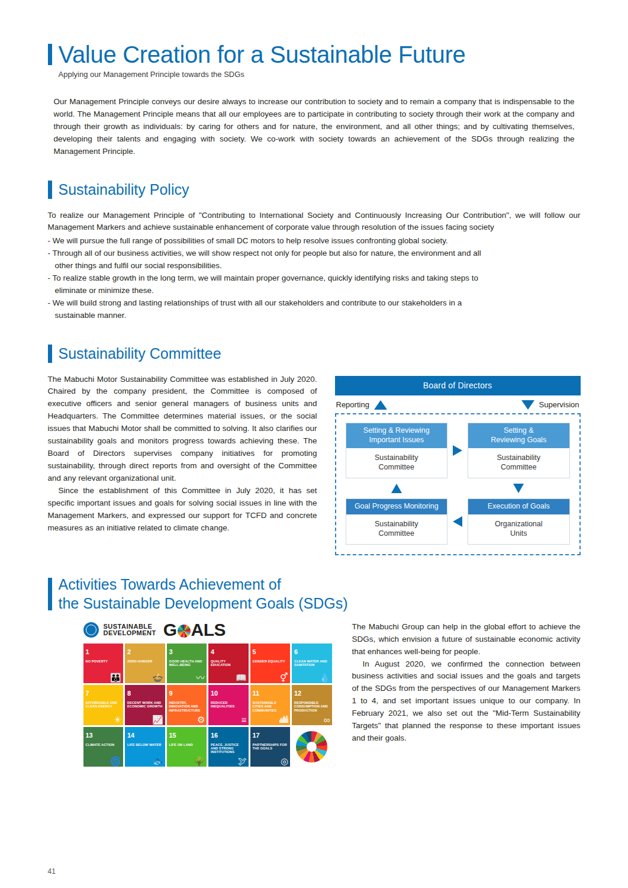Value Creation for a Sustainable Future
Applying our Management Principle towards the SDGs
Our Management Principle conveys our desire always to increase our contribution to society and to remain a company that is indispensable to the world. The Management Principle means that all our employees are to participate in contributing to society through their work at the company and through their growth as individuals: by caring for others and for nature, the environment, and all other things; and by cultivating themselves, developing their talents and engaging with society. We co-work with society towards an achievement of the SDGs through realizing the Management Principle.
Sustainability Policy
To realize our Management Principle of "Contributing to International Society and Continuously Increasing Our Contribution", we will follow our Management Markers and achieve sustainable enhancement of corporate value through resolution of the issues facing society
- We will pursue the full range of possibilities of small DC motors to help resolve issues confronting global society.
- Through all of our business activities, we will show respect not only for people but also for nature, the environment and allother things and fulfil our social responsibilities.
- To realize stable growth in the long term, we will maintain proper governance, quickly identifying risks and taking steps toeliminate or minimize these.
- We will build strong and lasting relationships of trust with all our stakeholders and contribute to our stakeholders in asustainable manner.
Sustainability Committee
The Mabuchi Motor Sustainability Committee was established in July 2020. Chaired by the company president, the Committee is composed of executive officers and senior general managers of business units and Headquarters. The Committee determines material issues, or the social issues that Mabuchi Motor shall be committed to solving. It also clarifies our sustainability goals and monitors progress towards achieving these. The Board of Directors supervises company initiatives for promoting sustainability, through direct reports from and oversight of the Committee and any relevant organizational unit.
Since the establishment of this Committee in July 2020, it has set specific important issues and goals for solving social issues in line with the Management Markers, and expressed our support for TCFD and concrete measures as an initiative related to climate change.
Board of Directors
Reporting
Supervision
Setting & Reviewing
Important Issues
Sustainability
Committee
Setting &
Reviewing Goals
Sustainability
Committee
Goal Progress Monitoring
Sustainability
Committee
Execution of Goals
Organizational
Units
Activities Towards Achievement of
the Sustainable Development Goals (SDGs)
SUSTAINABLE DEVELOPMENT G ALS
1 No Poverty👪
2 Zero Hunger🍲
3 Good Health and Well-Being〰
4 Quality Education📖
5 Gender Equality⚥
6 Clean Water and Sanitation💧
7 Affordable and Clean Energy☀
8 Decent Work and Economic Growth📈
9 Industry, Innovation and Infrastructure⚙
10 Reduced Inequalities≡
11 Sustainable Cities and Communities🏙
12 Responsible Consumption and Production∞
13 Climate Action🌀
14 Life Below Water🐟
15 Life on Land🌳
16 Peace, Justice and Strong Institutions🕊
17 Partnerships for the Goals◎
The Mabuchi Group can help in the global effort to achieve the SDGs, which envision a future of sustainable economic activity that enhances well-being for people.
In August 2020, we confirmed the connection between business activities and social issues and the goals and targets of the SDGs from the perspectives of our Management Markers 1 to 4, and set important issues unique to our company. In February 2021, we also set out the "Mid-Term Sustainability Targets" that planned the response to these important issues and their goals.
41